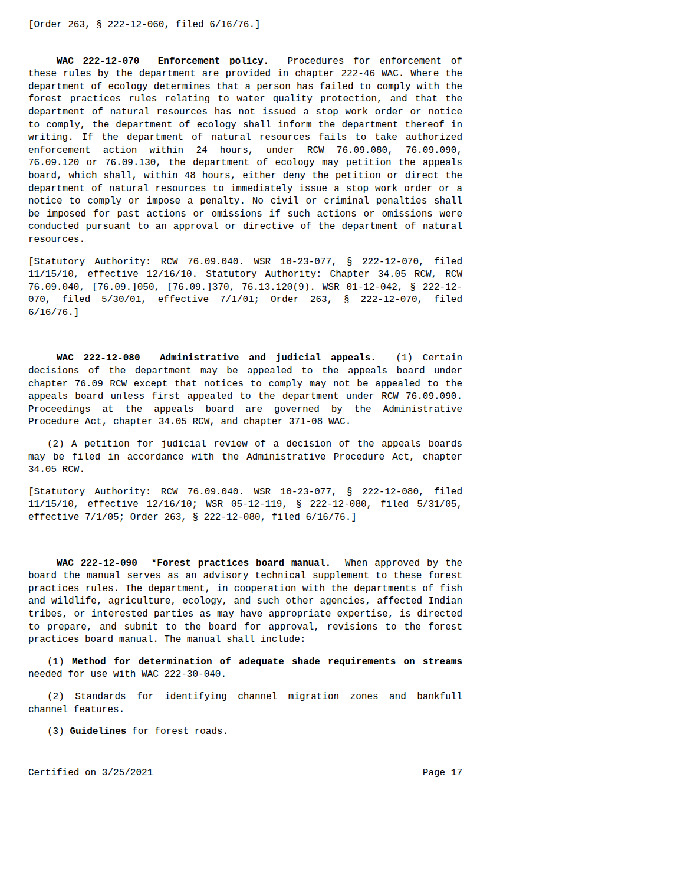[Order 263, § 222-12-060, filed 6/16/76.]
WAC 222-12-070 Enforcement policy. Procedures for enforcement of these rules by the department are provided in chapter 222-46 WAC. Where the department of ecology determines that a person has failed to comply with the forest practices rules relating to water quality protection, and that the department of natural resources has not issued a stop work order or notice to comply, the department of ecology shall inform the department thereof in writing. If the department of natural resources fails to take authorized enforcement action within 24 hours, under RCW 76.09.080, 76.09.090, 76.09.120 or 76.09.130, the department of ecology may petition the appeals board, which shall, within 48 hours, either deny the petition or direct the department of natural resources to immediately issue a stop work order or a notice to comply or impose a penalty. No civil or criminal penalties shall be imposed for past actions or omissions if such actions or omissions were conducted pursuant to an approval or directive of the department of natural resources.
[Statutory Authority: RCW 76.09.040. WSR 10-23-077, § 222-12-070, filed 11/15/10, effective 12/16/10. Statutory Authority: Chapter 34.05 RCW, RCW 76.09.040, [76.09.]050, [76.09.]370, 76.13.120(9). WSR 01-12-042, § 222-12-070, filed 5/30/01, effective 7/1/01; Order 263, § 222-12-070, filed 6/16/76.]
WAC 222-12-080 Administrative and judicial appeals. (1) Certain decisions of the department may be appealed to the appeals board under chapter 76.09 RCW except that notices to comply may not be appealed to the appeals board unless first appealed to the department under RCW 76.09.090. Proceedings at the appeals board are governed by the Administrative Procedure Act, chapter 34.05 RCW, and chapter 371-08 WAC.
(2) A petition for judicial review of a decision of the appeals boards may be filed in accordance with the Administrative Procedure Act, chapter 34.05 RCW.
[Statutory Authority: RCW 76.09.040. WSR 10-23-077, § 222-12-080, filed 11/15/10, effective 12/16/10; WSR 05-12-119, § 222-12-080, filed 5/31/05, effective 7/1/05; Order 263, § 222-12-080, filed 6/16/76.]
WAC 222-12-090 *Forest practices board manual. When approved by the board the manual serves as an advisory technical supplement to these forest practices rules. The department, in cooperation with the departments of fish and wildlife, agriculture, ecology, and such other agencies, affected Indian tribes, or interested parties as may have appropriate expertise, is directed to prepare, and submit to the board for approval, revisions to the forest practices board manual. The manual shall include:
(1) Method for determination of adequate shade requirements on streams needed for use with WAC 222-30-040.
(2) Standards for identifying channel migration zones and bankfull channel features.
(3) Guidelines for forest roads.
Certified on 3/25/2021 Page 17